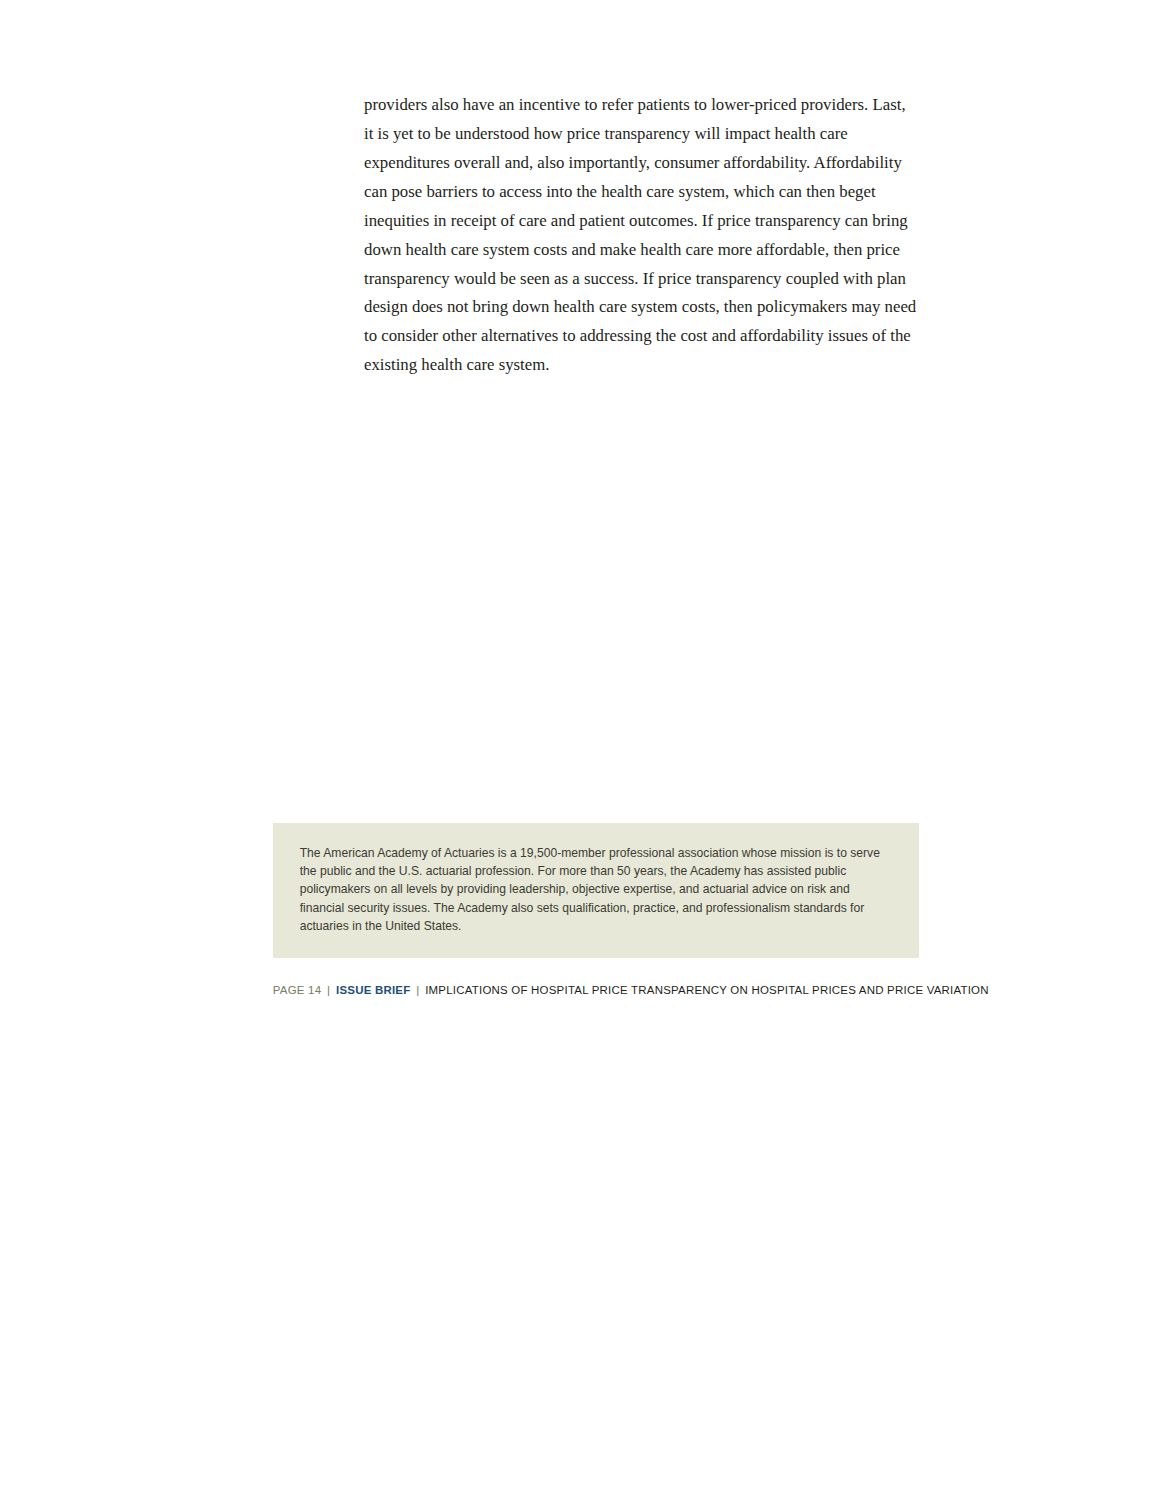providers also have an incentive to refer patients to lower-priced providers. Last, it is yet to be understood how price transparency will impact health care expenditures overall and, also importantly, consumer affordability. Affordability can pose barriers to access into the health care system, which can then beget inequities in receipt of care and patient outcomes. If price transparency can bring down health care system costs and make health care more affordable, then price transparency would be seen as a success. If price transparency coupled with plan design does not bring down health care system costs, then policymakers may need to consider other alternatives to addressing the cost and affordability issues of the existing health care system.
The American Academy of Actuaries is a 19,500-member professional association whose mission is to serve the public and the U.S. actuarial profession. For more than 50 years, the Academy has assisted public policymakers on all levels by providing leadership, objective expertise, and actuarial advice on risk and financial security issues. The Academy also sets qualification, practice, and professionalism standards for actuaries in the United States.
PAGE 14|ISSUE BRIEF|IMPLICATIONS OF HOSPITAL PRICE TRANSPARENCY ON HOSPITAL PRICES AND PRICE VARIATION